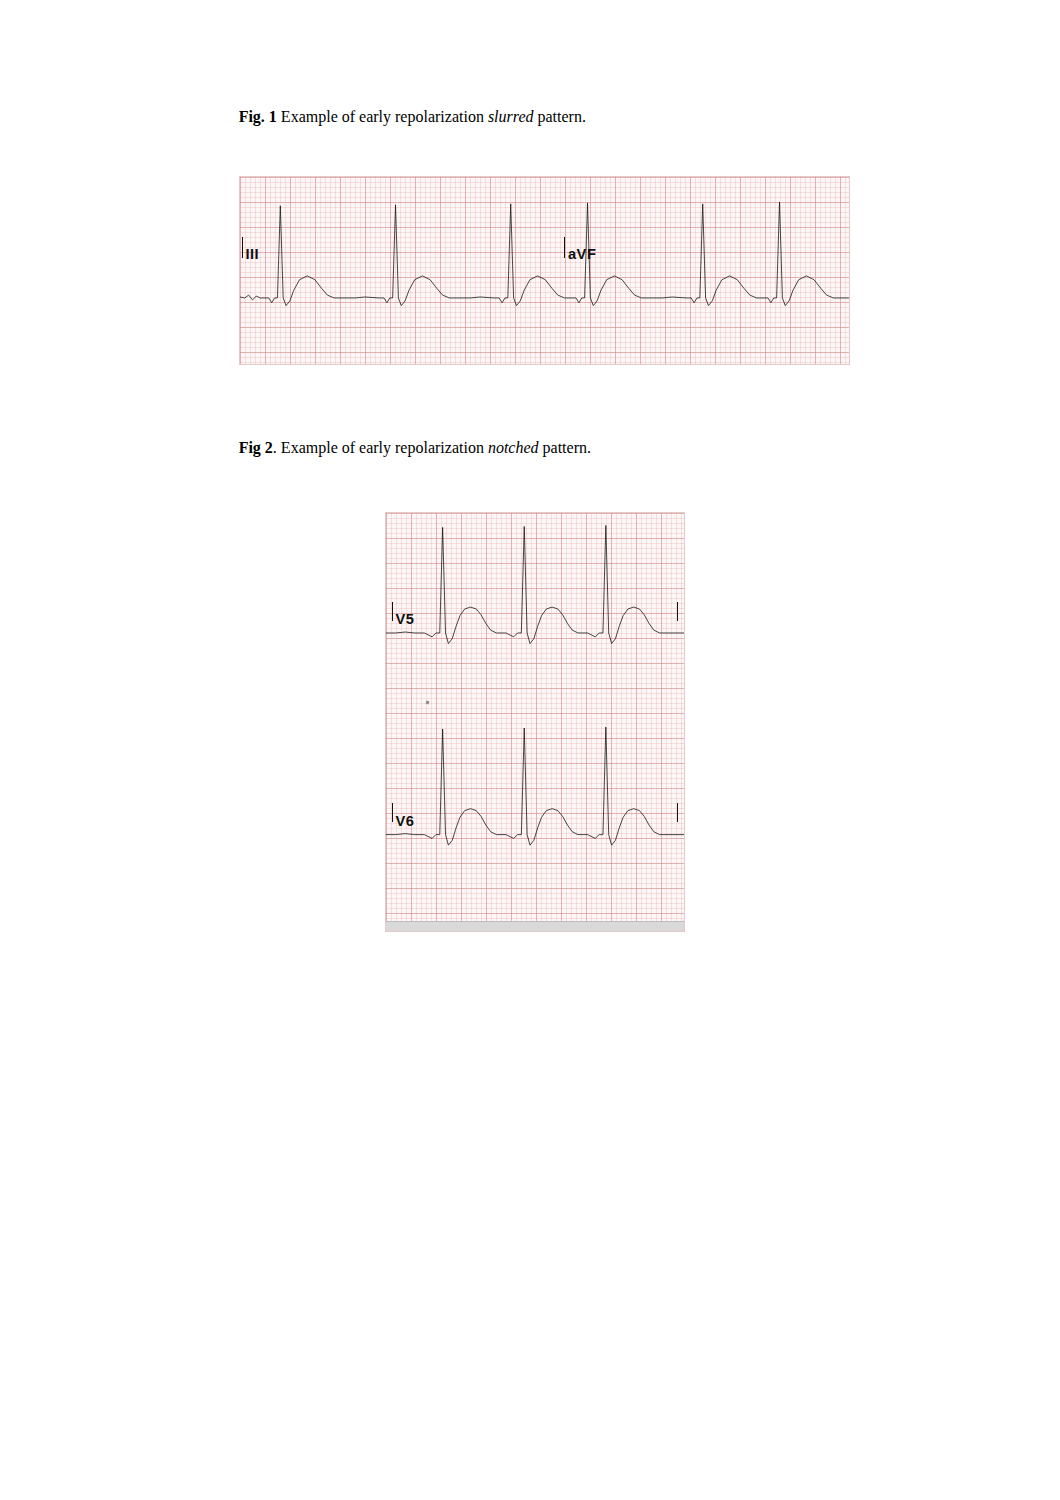Fig. 1 Example of early repolarization slurred pattern.
III aVF
Fig 2. Example of early repolarization notched pattern.
V5 V6